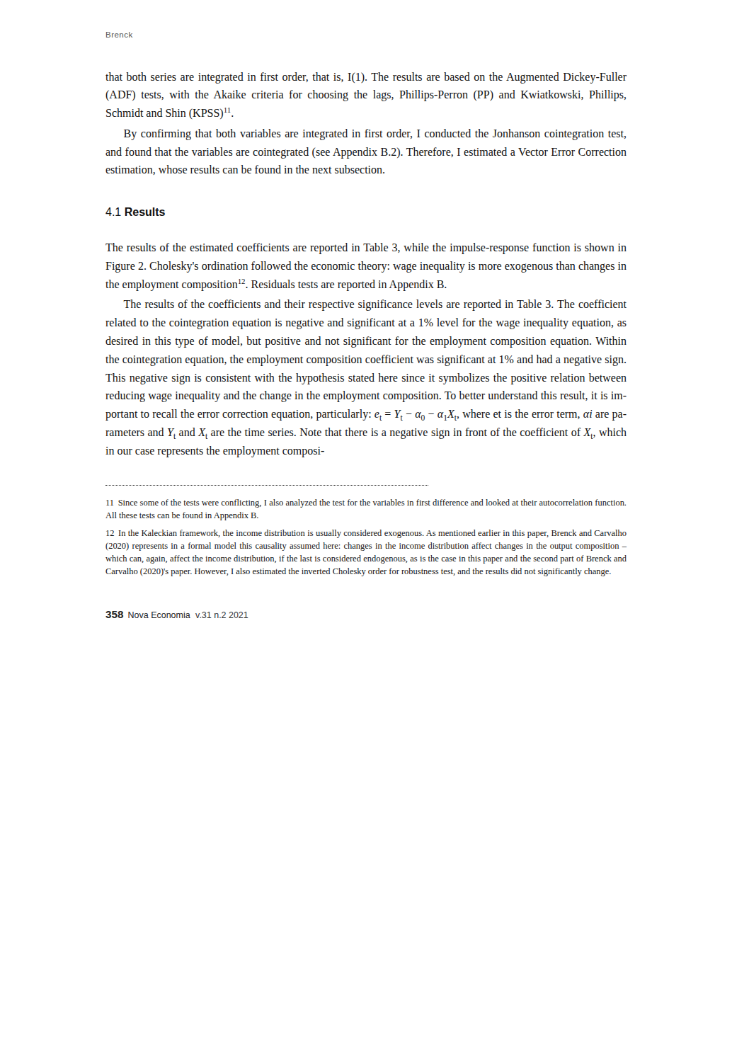Brenck
that both series are integrated in first order, that is, I(1). The results are based on the Augmented Dickey-Fuller (ADF) tests, with the Akaike criteria for choosing the lags, Phillips-Perron (PP) and Kwiatkowski, Phillips, Schmidt and Shin (KPSS)11.
By confirming that both variables are integrated in first order, I conducted the Jonhanson cointegration test, and found that the variables are cointegrated (see Appendix B.2). Therefore, I estimated a Vector Error Correction estimation, whose results can be found in the next subsection.
4.1 Results
The results of the estimated coefficients are reported in Table 3, while the impulse-response function is shown in Figure 2. Cholesky's ordination followed the economic theory: wage inequality is more exogenous than changes in the employment composition12. Residuals tests are reported in Appendix B.
The results of the coefficients and their respective significance levels are reported in Table 3. The coefficient related to the cointegration equation is negative and significant at a 1% level for the wage inequality equation, as desired in this type of model, but positive and not significant for the employment composition equation. Within the cointegration equation, the employment composition coefficient was significant at 1% and had a negative sign. This negative sign is consistent with the hypothesis stated here since it symbolizes the positive relation between reducing wage inequality and the change in the employment composition. To better understand this result, it is important to recall the error correction equation, particularly: et = Yt − α 0 − α 1 Xt, where et is the error term, αi are parameters and Yt and Xt are the time series. Note that there is a negative sign in front of the coefficient of Xt, which in our case represents the employment composi-
11 Since some of the tests were conflicting, I also analyzed the test for the variables in first difference and looked at their autocorrelation function. All these tests can be found in Appendix B.
12 In the Kaleckian framework, the income distribution is usually considered exogenous. As mentioned earlier in this paper, Brenck and Carvalho (2020) represents in a formal model this causality assumed here: changes in the income distribution affect changes in the output composition – which can, again, affect the income distribution, if the last is considered endogenous, as is the case in this paper and the second part of Brenck and Carvalho (2020)'s paper. However, I also estimated the inverted Cholesky order for robustness test, and the results did not significantly change.
358 Nova Economia v.31 n.2 2021